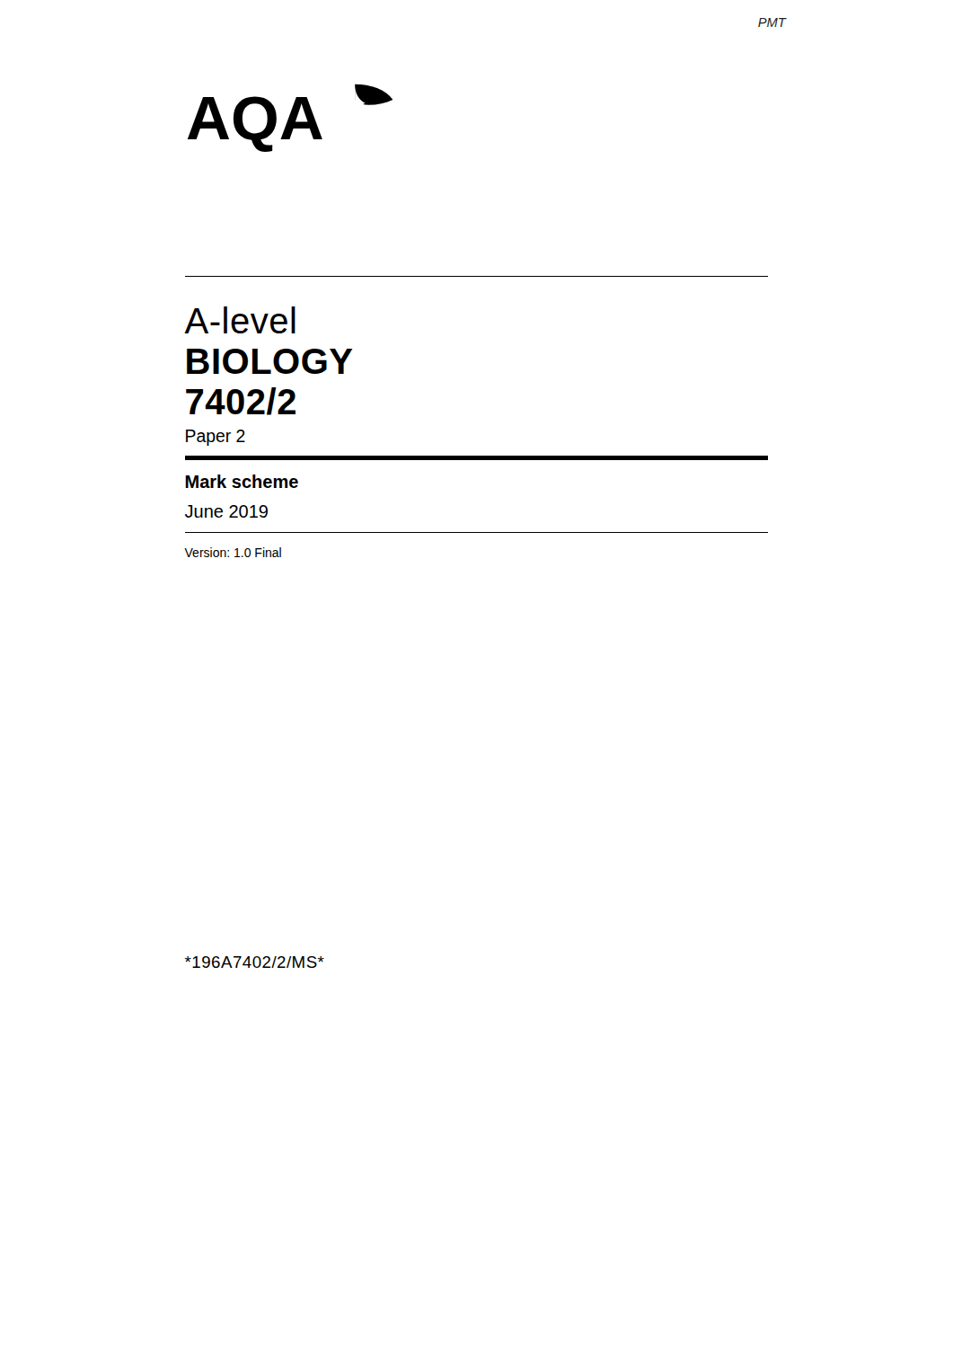PMT
AQA
A-level
BIOLOGY
7402/2
Paper 2
Mark scheme
June 2019
Version: 1.0 Final
*196A7402/2/MS*